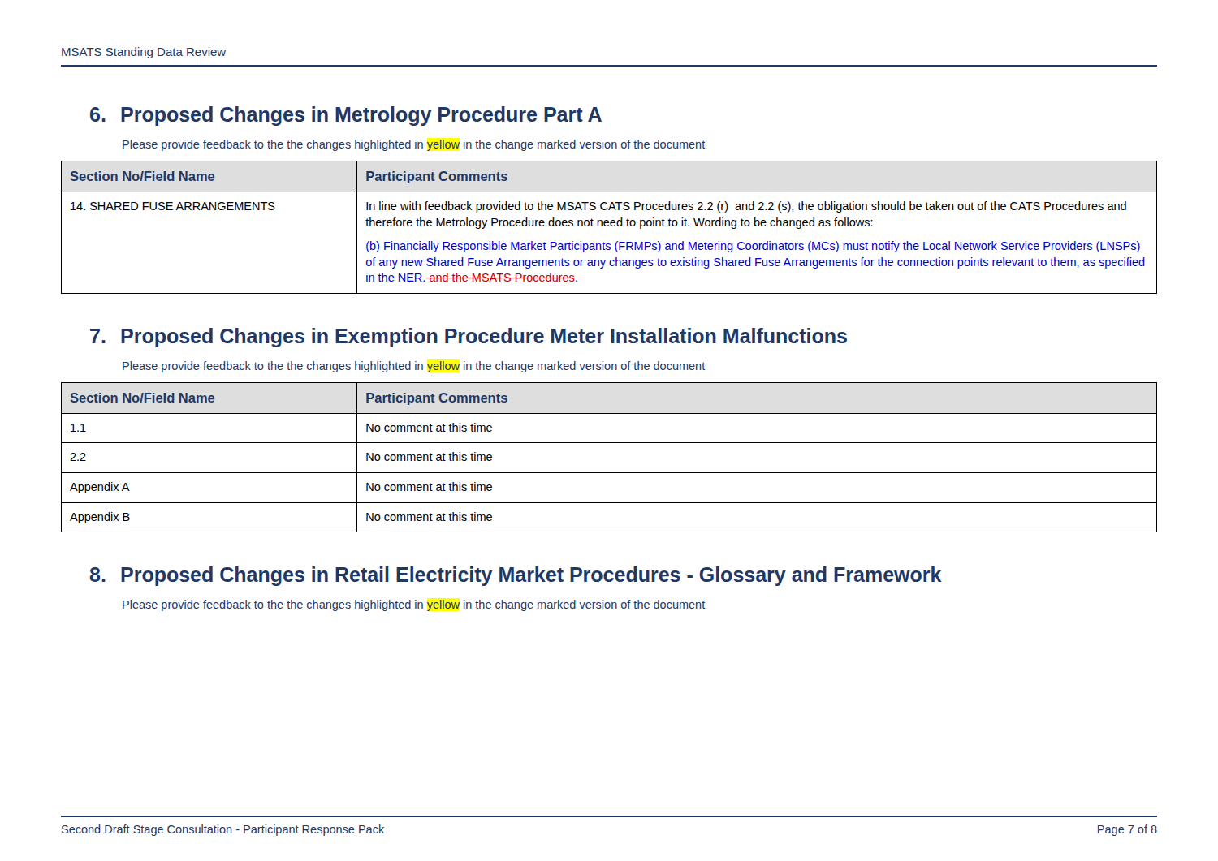MSATS Standing Data Review
6. Proposed Changes in Metrology Procedure Part A
Please provide feedback to the the changes highlighted in yellow in the change marked version of the document
| Section No/Field Name | Participant Comments |
| --- | --- |
| 14. SHARED FUSE ARRANGEMENTS | In line with feedback provided to the MSATS CATS Procedures 2.2 (r) and 2.2 (s), the obligation should be taken out of the CATS Procedures and therefore the Metrology Procedure does not need to point to it. Wording to be changed as follows: (b) Financially Responsible Market Participants (FRMPs) and Metering Coordinators (MCs) must notify the Local Network Service Providers (LNSPs) of any new Shared Fuse Arrangements or any changes to existing Shared Fuse Arrangements for the connection points relevant to them, as specified in the NER. and the MSATS Procedures . |
7. Proposed Changes in Exemption Procedure Meter Installation Malfunctions
Please provide feedback to the the changes highlighted in yellow in the change marked version of the document
| Section No/Field Name | Participant Comments |
| --- | --- |
| 1.1 | No comment at this time |
| 2.2 | No comment at this time |
| Appendix A | No comment at this time |
| Appendix B | No comment at this time |
8. Proposed Changes in Retail Electricity Market Procedures - Glossary and Framework
Please provide feedback to the the changes highlighted in yellow in the change marked version of the document
Second Draft Stage Consultation - Participant Response Pack Page 7 of 8